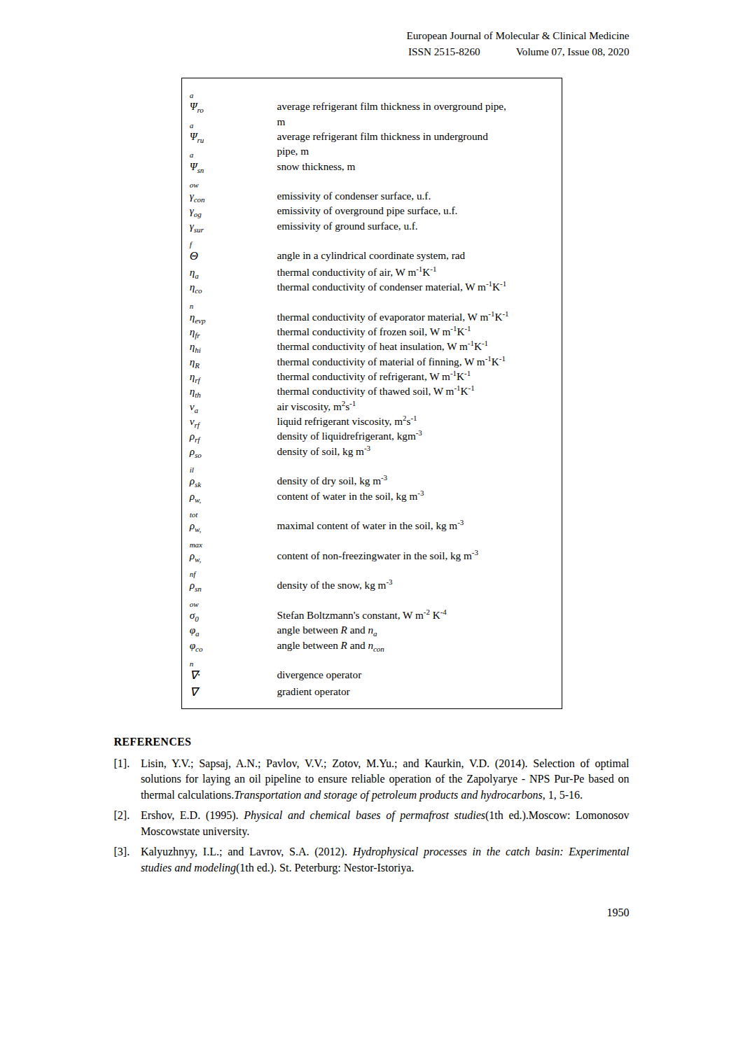European Journal of Molecular & Clinical Medicine
ISSN 2515-8260 Volume 07, Issue 08, 2020
| a | |
| Ψ ro | average refrigerant film thickness in overground pipe, |
| a | m |
| Ψ ru | average refrigerant film thickness in underground |
| a | pipe, m |
| Ψ sn | snow thickness, m |
| ow | |
| γ con | emissivity of condenser surface, u.f. |
| γ og | emissivity of overground pipe surface, u.f. |
| γ sur | emissivity of ground surface, u.f. |
| f | |
| Θ | angle in a cylindrical coordinate system, rad |
| η a | thermal conductivity of air, W m -1 K -1 |
| η co | thermal conductivity of condenser material, W m -1 K -1 |
| n | |
| η evp | thermal conductivity of evaporator material, W m -1 K -1 |
| η fr | thermal conductivity of frozen soil, W m -1 K -1 |
| η hi | thermal conductivity of heat insulation, W m -1 K -1 |
| η R | thermal conductivity of material of finning, W m -1 K -1 |
| η rf | thermal conductivity of refrigerant, W m -1 K -1 |
| η th | thermal conductivity of thawed soil, W m -1 K -1 |
| ν a | air viscosity, m 2 s -1 |
| ν rf | liquid refrigerant viscosity, m 2 s -1 |
| ρ rf | density of liquidrefrigerant, kgm -3 |
| ρ so | density of soil, kg m -3 |
| il | |
| ρ sk | density of dry soil, kg m -3 |
| ρ w, | content of water in the soil, kg m -3 |
| tot | |
| ρ w, | maximal content of water in the soil, kg m -3 |
| max | |
| ρ w, | content of non-freezingwater in the soil, kg m -3 |
| nf | |
| ρ sn | density of the snow, kg m -3 |
| ow | |
| σ 0 | Stefan Boltzmann's constant, W m -2 K -4 |
| φ a | angle between R and n a |
| φ co | angle between R and n con |
| n | |
| ∇· | divergence operator |
| ∇ | gradient operator |
REFERENCES
[1]. Lisin, Y.V.; Sapsaj, A.N.; Pavlov, V.V.; Zotov, M.Yu.; and Kaurkin, V.D. (2014). Selection of optimal solutions for laying an oil pipeline to ensure reliable operation of the Zapolyarye - NPS Pur-Pe based on thermal calculations.Transportation and storage of petroleum products and hydrocarbons, 1, 5-16.
[2]. Ershov, E.D. (1995). Physical and chemical bases of permafrost studies(1th ed.).Moscow: Lomonosov Moscowstate university.
[3]. Kalyuzhnyy, I.L.; and Lavrov, S.A. (2012). Hydrophysical processes in the catch basin: Experimental studies and modeling(1th ed.). St. Peterburg: Nestor-Istoriya.
1950